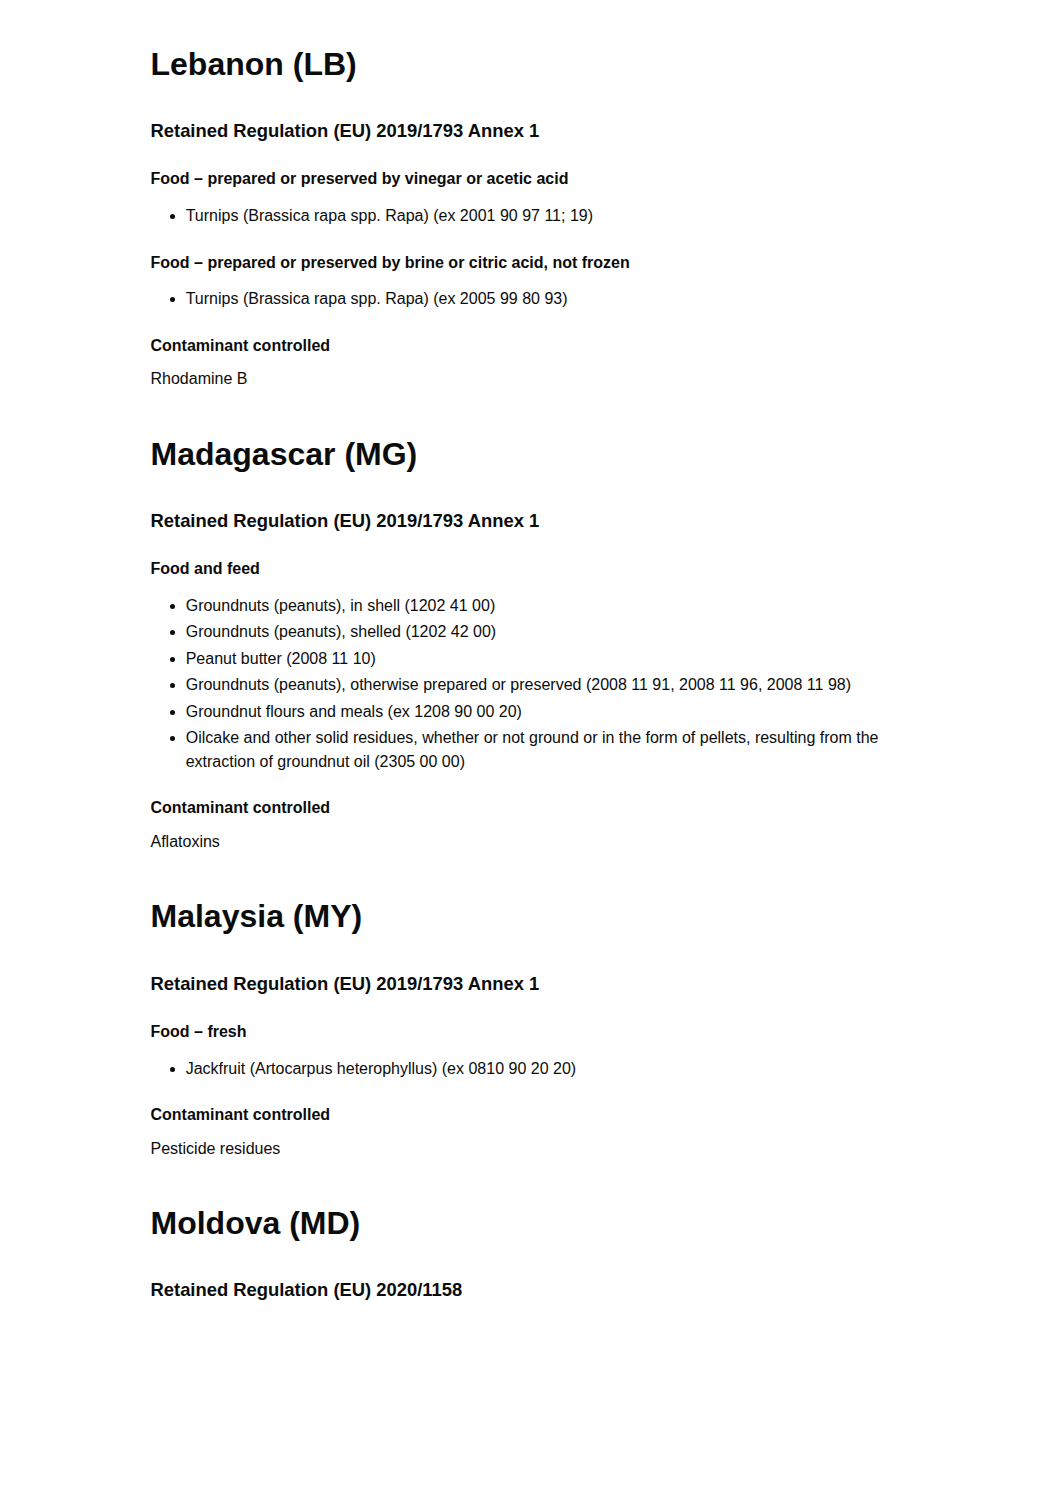Lebanon (LB)
Retained Regulation (EU) 2019/1793 Annex 1
Food – prepared or preserved by vinegar or acetic acid
Turnips (Brassica rapa spp. Rapa) (ex 2001 90 97 11; 19)
Food – prepared or preserved by brine or citric acid, not frozen
Turnips (Brassica rapa spp. Rapa) (ex 2005 99 80 93)
Contaminant controlled
Rhodamine B
Madagascar (MG)
Retained Regulation (EU) 2019/1793 Annex 1
Food and feed
Groundnuts (peanuts), in shell (1202 41 00)
Groundnuts (peanuts), shelled (1202 42 00)
Peanut butter (2008 11 10)
Groundnuts (peanuts), otherwise prepared or preserved (2008 11 91, 2008 11 96, 2008 11 98)
Groundnut flours and meals (ex 1208 90 00 20)
Oilcake and other solid residues, whether or not ground or in the form of pellets, resulting from the extraction of groundnut oil (2305 00 00)
Contaminant controlled
Aflatoxins
Malaysia (MY)
Retained Regulation (EU) 2019/1793 Annex 1
Food – fresh
Jackfruit (Artocarpus heterophyllus) (ex 0810 90 20 20)
Contaminant controlled
Pesticide residues
Moldova (MD)
Retained Regulation (EU) 2020/1158